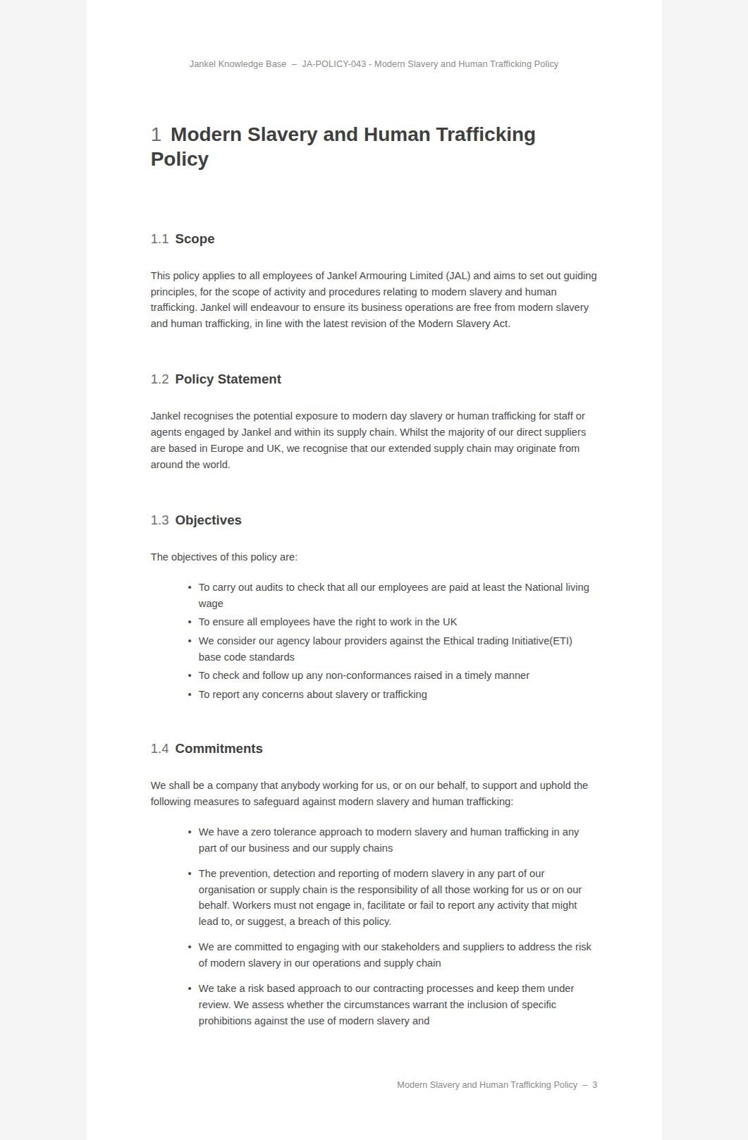Jankel Knowledge Base – JA-POLICY-043 - Modern Slavery and Human Trafficking Policy
1 Modern Slavery and Human Trafficking Policy
1.1 Scope
This policy applies to all employees of Jankel Armouring Limited (JAL) and aims to set out guiding principles, for the scope of activity and procedures relating to modern slavery and human trafficking. Jankel will endeavour to ensure its business operations are free from modern slavery and human trafficking, in line with the latest revision of the Modern Slavery Act.
1.2 Policy Statement
Jankel recognises the potential exposure to modern day slavery or human trafficking for staff or agents engaged by Jankel and within its supply chain. Whilst the majority of our direct suppliers are based in Europe and UK, we recognise that our extended supply chain may originate from around the world.
1.3 Objectives
The objectives of this policy are:
To carry out audits to check that all our employees are paid at least the National living wage
To ensure all employees have the right to work in the UK
We consider our agency labour providers against the Ethical trading Initiative(ETI) base code standards
To check and follow up any non-conformances raised in a timely manner
To report any concerns about slavery or trafficking
1.4 Commitments
We shall be a company that anybody working for us, or on our behalf, to support and uphold the following measures to safeguard against modern slavery and human trafficking:
We have a zero tolerance approach to modern slavery and human trafficking in any part of our business and our supply chains
The prevention, detection and reporting of modern slavery in any part of our organisation or supply chain is the responsibility of all those working for us or on our behalf. Workers must not engage in, facilitate or fail to report any activity that might lead to, or suggest, a breach of this policy.
We are committed to engaging with our stakeholders and suppliers to address the risk of modern slavery in our operations and supply chain
We take a risk based approach to our contracting processes and keep them under review. We assess whether the circumstances warrant the inclusion of specific prohibitions against the use of modern slavery and
Modern Slavery and Human Trafficking Policy – 3